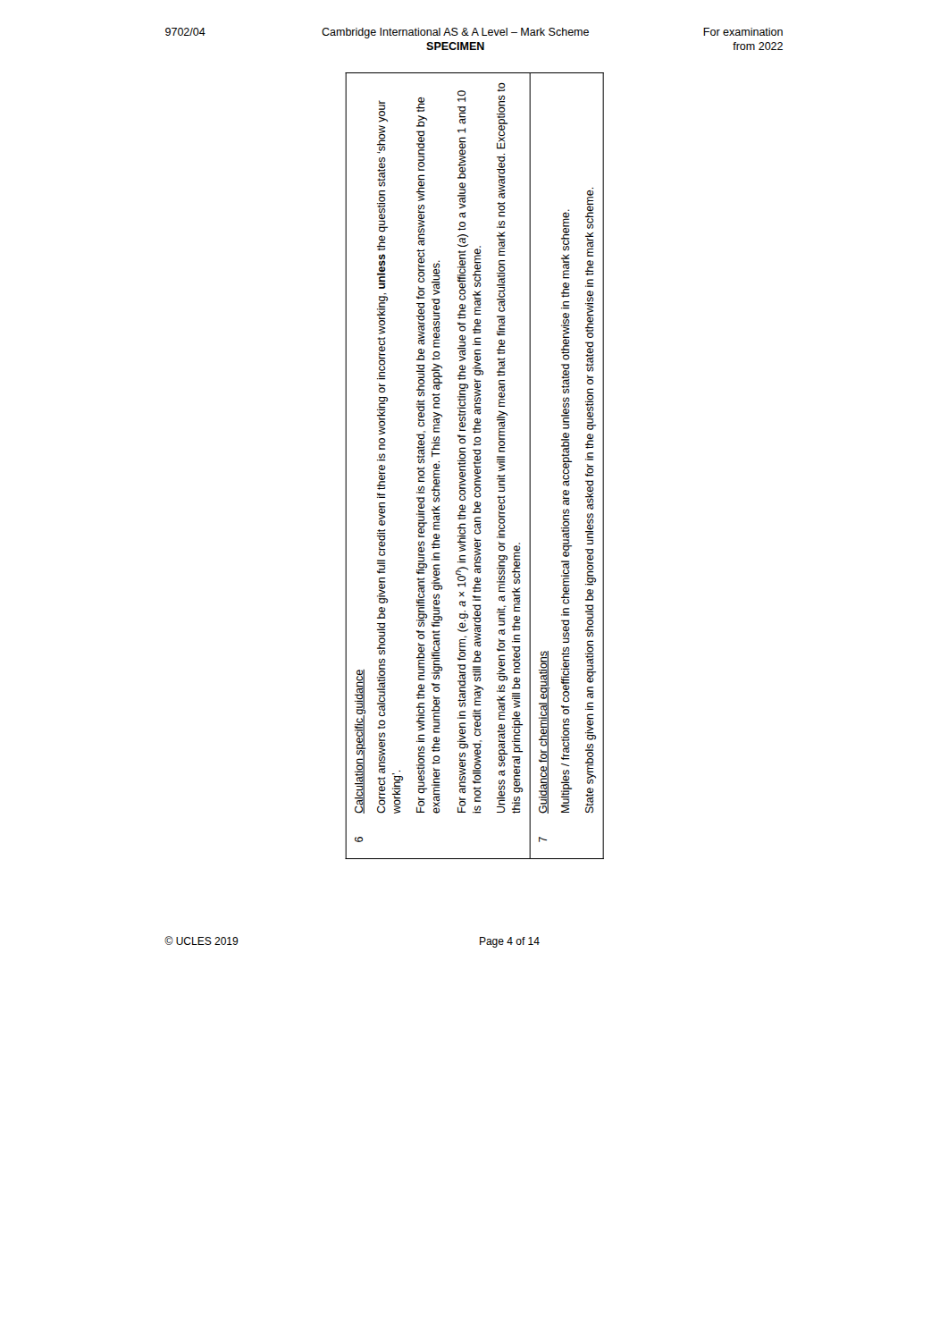9702/04
Cambridge International AS & A Level – Mark Scheme
SPECIMEN
For examination
from 2022
| 6 | Calculation specific guidance Correct answers to calculations should be given full credit even if there is no working or incorrect working, unless the question states ‘show your working’. For questions in which the number of significant figures required is not stated, credit should be awarded for correct answers when rounded by the examiner to the number of significant figures given in the mark scheme. This may not apply to measured values. For answers given in standard form, (e.g. a × 10 n ) in which the convention of restricting the value of the coefficient ( a ) to a value between 1 and 10 is not followed, credit may still be awarded if the answer can be converted to the answer given in the mark scheme. Unless a separate mark is given for a unit, a missing or incorrect unit will normally mean that the final calculation mark is not awarded. Exceptions to this general principle will be noted in the mark scheme. |
| 7 | Guidance for chemical equations Multiples / fractions of coefficients used in chemical equations are acceptable unless stated otherwise in the mark scheme. State symbols given in an equation should be ignored unless asked for in the question or stated otherwise in the mark scheme. |
© UCLES 2019
Page 4 of 14